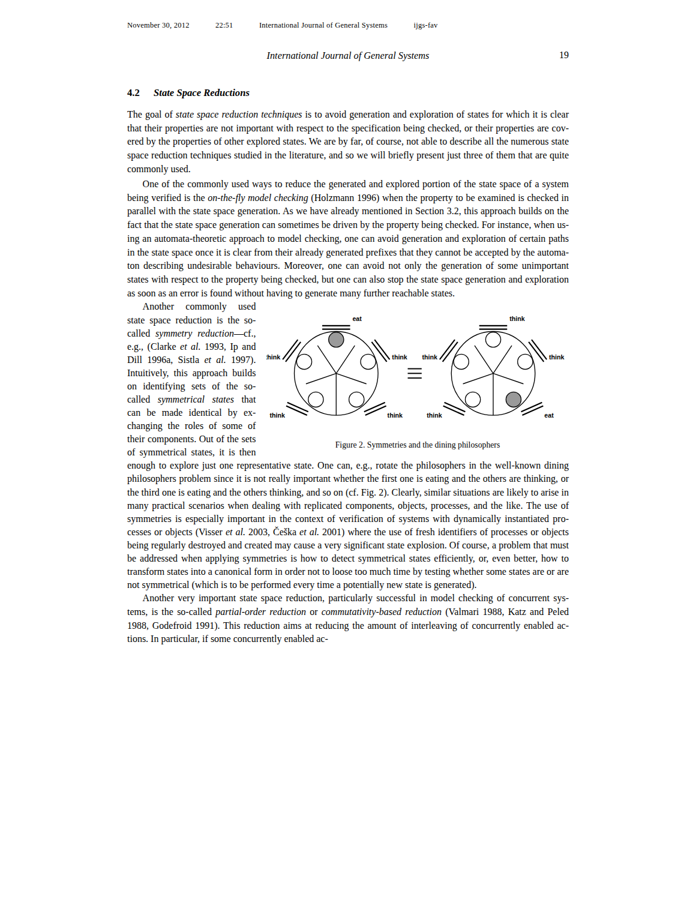November 30, 2012 22:51 International Journal of General Systems ijgs-fav
International Journal of General Systems 19
4.2 State Space Reductions
The goal of state space reduction techniques is to avoid generation and exploration of states for which it is clear that their properties are not important with respect to the specification being checked, or their properties are covered by the properties of other explored states. We are by far, of course, not able to describe all the numerous state space reduction techniques studied in the literature, and so we will briefly present just three of them that are quite commonly used.
One of the commonly used ways to reduce the generated and explored portion of the state space of a system being verified is the on-the-fly model checking (Holzmann 1996) when the property to be examined is checked in parallel with the state space generation. As we have already mentioned in Section 3.2, this approach builds on the fact that the state space generation can sometimes be driven by the property being checked. For instance, when using an automata-theoretic approach to model checking, one can avoid generation and exploration of certain paths in the state space once it is clear from their already generated prefixes that they cannot be accepted by the automaton describing undesirable behaviours. Moreover, one can avoid not only the generation of some unimportant states with respect to the property being checked, but one can also stop the state space generation and exploration as soon as an error is found without having to generate many further reachable states.
eat think think think think think think think eat think
Figure 2. Symmetries and the dining philosophers
Another commonly used state space reduction is the so-called symmetry reduction—cf., e.g., (Clarke et al. 1993, Ip and Dill 1996a, Sistla et al. 1997). Intuitively, this approach builds on identifying sets of the so-called symmetrical states that can be made identical by exchanging the roles of some of their components. Out of the sets of symmetrical states, it is then enough to explore just one representative state. One can, e.g., rotate the philosophers in the well-known dining philosophers problem since it is not really important whether the first one is eating and the others are thinking, or the third one is eating and the others thinking, and so on (cf. Fig. 2). Clearly, similar situations are likely to arise in many practical scenarios when dealing with replicated components, objects, processes, and the like. The use of symmetries is especially important in the context of verification of systems with dynamically instantiated processes or objects (Visser et al. 2003, Češka et al. 2001) where the use of fresh identifiers of processes or objects being regularly destroyed and created may cause a very significant state explosion. Of course, a problem that must be addressed when applying symmetries is how to detect symmetrical states efficiently, or, even better, how to transform states into a canonical form in order not to loose too much time by testing whether some states are or are not symmetrical (which is to be performed every time a potentially new state is generated).
Another very important state space reduction, particularly successful in model checking of concurrent systems, is the so-called partial-order reduction or commutativity-based reduction (Valmari 1988, Katz and Peled 1988, Godefroid 1991). This reduction aims at reducing the amount of interleaving of concurrently enabled actions. In particular, if some concurrently enabled ac-